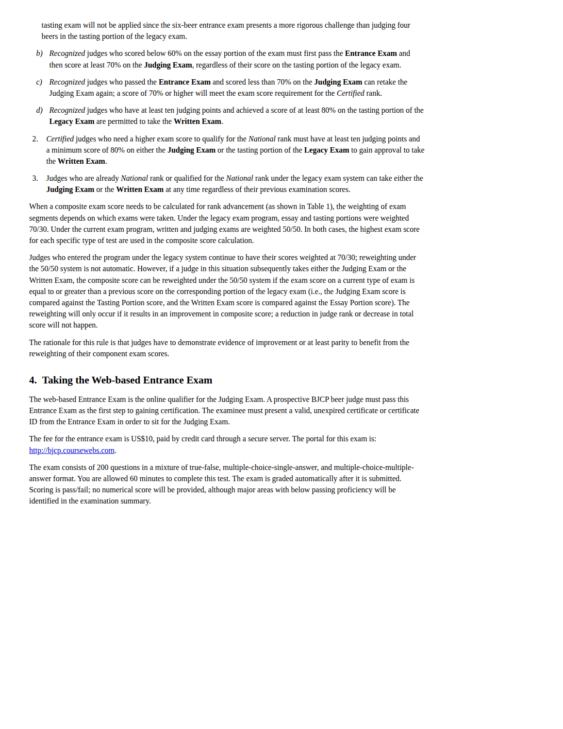tasting exam will not be applied since the six-beer entrance exam presents a more rigorous challenge than judging four beers in the tasting portion of the legacy exam.
b) Recognized judges who scored below 60% on the essay portion of the exam must first pass the Entrance Exam and then score at least 70% on the Judging Exam, regardless of their score on the tasting portion of the legacy exam.
c) Recognized judges who passed the Entrance Exam and scored less than 70% on the Judging Exam can retake the Judging Exam again; a score of 70% or higher will meet the exam score requirement for the Certified rank.
d) Recognized judges who have at least ten judging points and achieved a score of at least 80% on the tasting portion of the Legacy Exam are permitted to take the Written Exam.
2. Certified judges who need a higher exam score to qualify for the National rank must have at least ten judging points and a minimum score of 80% on either the Judging Exam or the tasting portion of the Legacy Exam to gain approval to take the Written Exam.
3. Judges who are already National rank or qualified for the National rank under the legacy exam system can take either the Judging Exam or the Written Exam at any time regardless of their previous examination scores.
When a composite exam score needs to be calculated for rank advancement (as shown in Table 1), the weighting of exam segments depends on which exams were taken. Under the legacy exam program, essay and tasting portions were weighted 70/30. Under the current exam program, written and judging exams are weighted 50/50. In both cases, the highest exam score for each specific type of test are used in the composite score calculation.
Judges who entered the program under the legacy system continue to have their scores weighted at 70/30; reweighting under the 50/50 system is not automatic. However, if a judge in this situation subsequently takes either the Judging Exam or the Written Exam, the composite score can be reweighted under the 50/50 system if the exam score on a current type of exam is equal to or greater than a previous score on the corresponding portion of the legacy exam (i.e., the Judging Exam score is compared against the Tasting Portion score, and the Written Exam score is compared against the Essay Portion score). The reweighting will only occur if it results in an improvement in composite score; a reduction in judge rank or decrease in total score will not happen.
The rationale for this rule is that judges have to demonstrate evidence of improvement or at least parity to benefit from the reweighting of their component exam scores.
4. Taking the Web-based Entrance Exam
The web-based Entrance Exam is the online qualifier for the Judging Exam. A prospective BJCP beer judge must pass this Entrance Exam as the first step to gaining certification. The examinee must present a valid, unexpired certificate or certificate ID from the Entrance Exam in order to sit for the Judging Exam.
The fee for the entrance exam is US$10, paid by credit card through a secure server. The portal for this exam is: http://bjcp.coursewebs.com.
The exam consists of 200 questions in a mixture of true-false, multiple-choice-single-answer, and multiple-choice-multiple-answer format. You are allowed 60 minutes to complete this test. The exam is graded automatically after it is submitted. Scoring is pass/fail; no numerical score will be provided, although major areas with below passing proficiency will be identified in the examination summary.